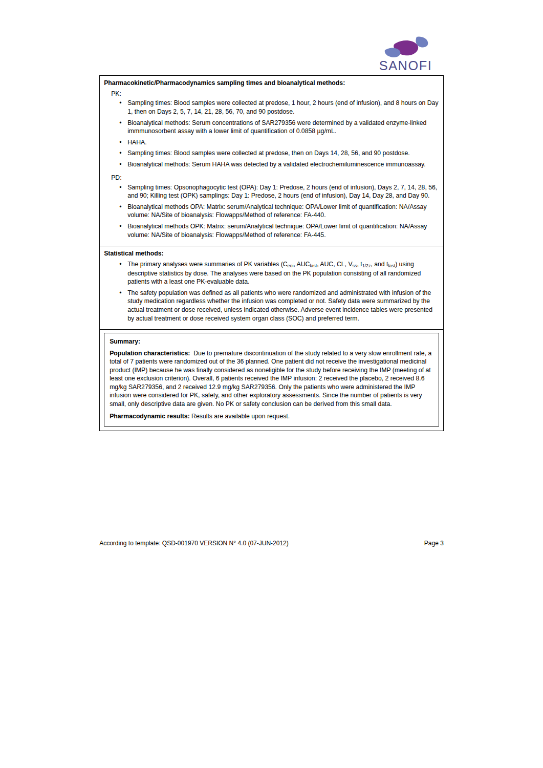SANOFI
Pharmacokinetic/Pharmacodynamics sampling times and bioanalytical methods:
PK:
Sampling times: Blood samples were collected at predose, 1 hour, 2 hours (end of infusion), and 8 hours on Day 1, then on Days 2, 5, 7, 14, 21, 28, 56, 70, and 90 postdose.
Bioanalytical methods: Serum concentrations of SAR279356 were determined by a validated enzyme-linked immmunosorbent assay with a lower limit of quantification of 0.0858 µg/mL.
HAHA.
Sampling times: Blood samples were collected at predose, then on Days 14, 28, 56, and 90 postdose.
Bioanalytical methods: Serum HAHA was detected by a validated electrochemiluminescence immunoassay.
PD:
Sampling times: Opsonophagocytic test (OPA): Day 1: Predose, 2 hours (end of infusion), Days 2, 7, 14, 28, 56, and 90; Killing test (OPK) samplings: Day 1: Predose, 2 hours (end of infusion), Day 14, Day 28, and Day 90.
Bioanalytical methods OPA: Matrix: serum/Analytical technique: OPA/Lower limit of quantification: NA/Assay volume: NA/Site of bioanalysis: Flowapps/Method of reference: FA-440.
Bioanalytical methods OPK: Matrix: serum/Analytical technique: OPA/Lower limit of quantification: NA/Assay volume: NA/Site of bioanalysis: Flowapps/Method of reference: FA-445.
Statistical methods:
The primary analyses were summaries of PK variables (Ceoi, AUClast, AUC, CL, Vss, t1/2z, and tlast) using descriptive statistics by dose. The analyses were based on the PK population consisting of all randomized patients with a least one PK-evaluable data.
The safety population was defined as all patients who were randomized and administrated with infusion of the study medication regardless whether the infusion was completed or not. Safety data were summarized by the actual treatment or dose received, unless indicated otherwise. Adverse event incidence tables were presented by actual treatment or dose received system organ class (SOC) and preferred term.
Summary:
Population characteristics: Due to premature discontinuation of the study related to a very slow enrollment rate, a total of 7 patients were randomized out of the 36 planned. One patient did not receive the investigational medicinal product (IMP) because he was finally considered as noneligible for the study before receiving the IMP (meeting of at least one exclusion criterion). Overall, 6 patients received the IMP infusion: 2 received the placebo, 2 received 8.6 mg/kg SAR279356, and 2 received 12.9 mg/kg SAR279356. Only the patients who were administered the IMP infusion were considered for PK, safety, and other exploratory assessments. Since the number of patients is very small, only descriptive data are given. No PK or safety conclusion can be derived from this small data.
Pharmacodynamic results: Results are available upon request.
According to template: QSD-001970 VERSION N° 4.0 (07-JUN-2012)
Page 3